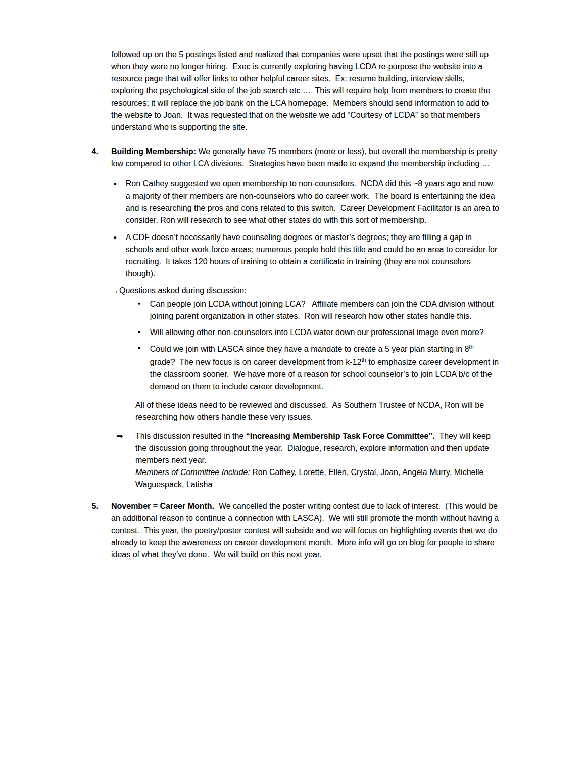followed up on the 5 postings listed and realized that companies were upset that the postings were still up when they were no longer hiring. Exec is currently exploring having LCDA re-purpose the website into a resource page that will offer links to other helpful career sites. Ex: resume building, interview skills, exploring the psychological side of the job search etc … This will require help from members to create the resources; it will replace the job bank on the LCA homepage. Members should send information to add to the website to Joan. It was requested that on the website we add “Courtesy of LCDA” so that members understand who is supporting the site.
Building Membership: We generally have 75 members (more or less), but overall the membership is pretty low compared to other LCA divisions. Strategies have been made to expand the membership including …
Ron Cathey suggested we open membership to non-counselors. NCDA did this ~8 years ago and now a majority of their members are non-counselors who do career work. The board is entertaining the idea and is researching the pros and cons related to this switch. Career Development Facilitator is an area to consider. Ron will research to see what other states do with this sort of membership.
A CDF doesn’t necessarily have counseling degrees or master’s degrees; they are filling a gap in schools and other work force areas; numerous people hold this title and could be an area to consider for recruiting. It takes 120 hours of training to obtain a certificate in training (they are not counselors though).
Questions asked during discussion:
Can people join LCDA without joining LCA? Affiliate members can join the CDA division without joining parent organization in other states. Ron will research how other states handle this.
Will allowing other non-counselors into LCDA water down our professional image even more?
Could we join with LASCA since they have a mandate to create a 5 year plan starting in 8th grade? The new focus is on career development from k-12th to emphasize career development in the classroom sooner. We have more of a reason for school counselor’s to join LCDA b/c of the demand on them to include career development.
All of these ideas need to be reviewed and discussed. As Southern Trustee of NCDA, Ron will be researching how others handle these very issues.
This discussion resulted in the “Increasing Membership Task Force Committee”. They will keep the discussion going throughout the year. Dialogue, research, explore information and then update members next year.
Members of Committee Include: Ron Cathey, Lorette, Ellen, Crystal, Joan, Angela Murry, Michelle Waguespack, Latisha
November = Career Month. We cancelled the poster writing contest due to lack of interest. (This would be an additional reason to continue a connection with LASCA). We will still promote the month without having a contest. This year, the poetry/poster contest will subside and we will focus on highlighting events that we do already to keep the awareness on career development month. More info will go on blog for people to share ideas of what they’ve done. We will build on this next year.